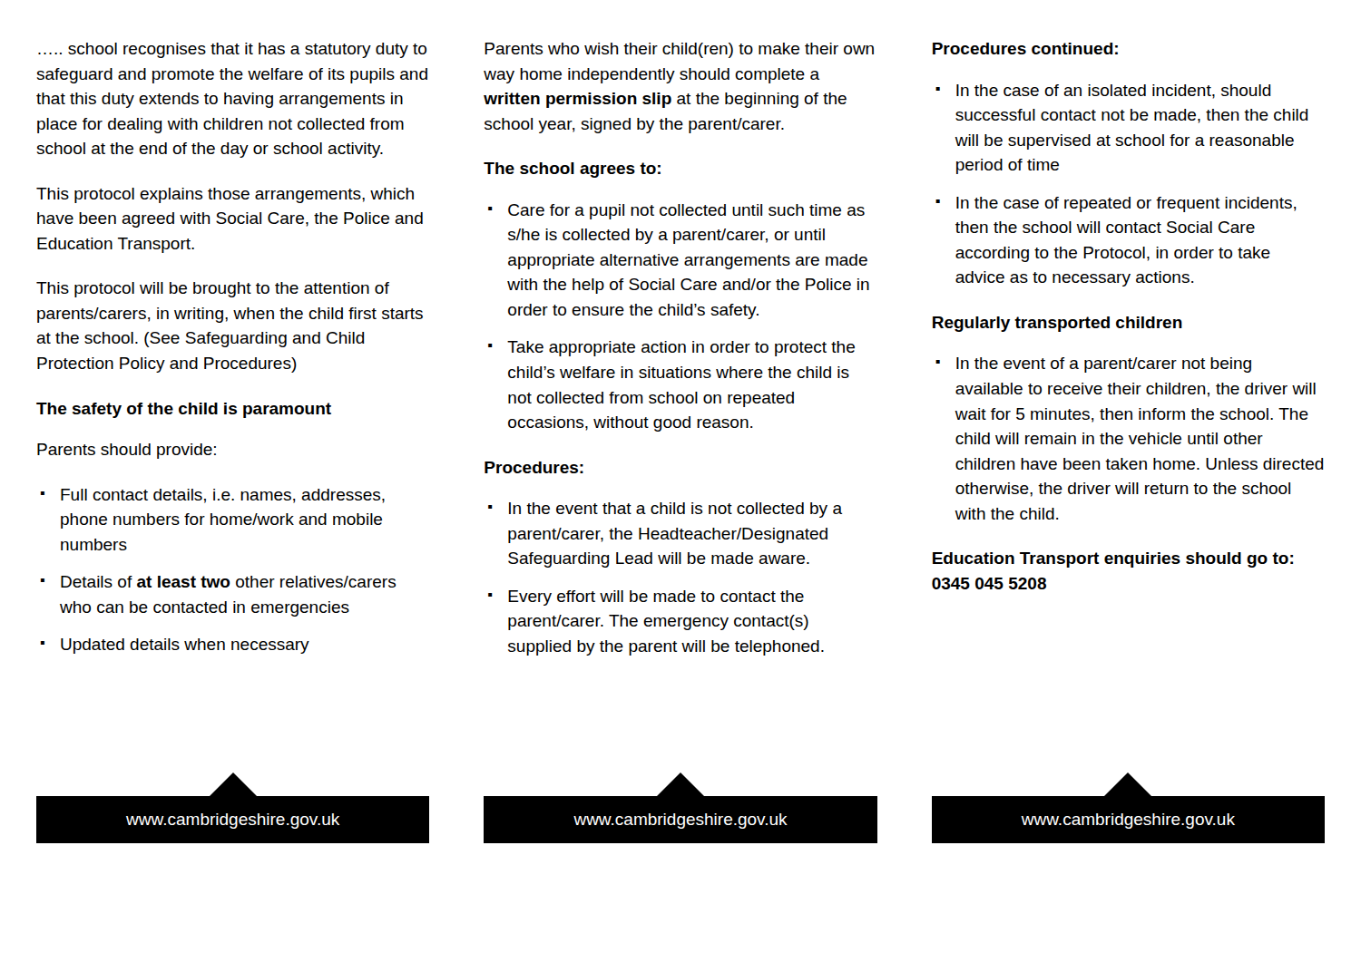….. school recognises that it has a statutory duty to safeguard and promote the welfare of its pupils and that this duty extends to having arrangements in place for dealing with children not collected from school at the end of the day or school activity.
This protocol explains those arrangements, which have been agreed with Social Care, the Police and Education Transport.
This protocol will be brought to the attention of parents/carers, in writing, when the child first starts at the school. (See Safeguarding and Child Protection Policy and Procedures)
The safety of the child is paramount
Parents should provide:
Full contact details, i.e. names, addresses, phone numbers for home/work and mobile numbers
Details of at least two other relatives/carers who can be contacted in emergencies
Updated details when necessary
Parents who wish their child(ren) to make their own way home independently should complete a written permission slip at the beginning of the school year, signed by the parent/carer.
The school agrees to:
Care for a pupil not collected until such time as s/he is collected by a parent/carer, or until appropriate alternative arrangements are made with the help of Social Care and/or the Police in order to ensure the child’s safety.
Take appropriate action in order to protect the child’s welfare in situations where the child is not collected from school on repeated occasions, without good reason.
Procedures:
In the event that a child is not collected by a parent/carer, the Headteacher/Designated Safeguarding Lead will be made aware.
Every effort will be made to contact the parent/carer. The emergency contact(s) supplied by the parent will be telephoned.
Procedures continued:
In the case of an isolated incident, should successful contact not be made, then the child will be supervised at school for a reasonable period of time
In the case of repeated or frequent incidents, then the school will contact Social Care according to the Protocol, in order to take advice as to necessary actions.
Regularly transported children
In the event of a parent/carer not being available to receive their children, the driver will wait for 5 minutes, then inform the school. The child will remain in the vehicle until other children have been taken home. Unless directed otherwise, the driver will return to the school with the child.
Education Transport enquiries should go to: 0345 045 5208
www.cambridgeshire.gov.uk
www.cambridgeshire.gov.uk
www.cambridgeshire.gov.uk